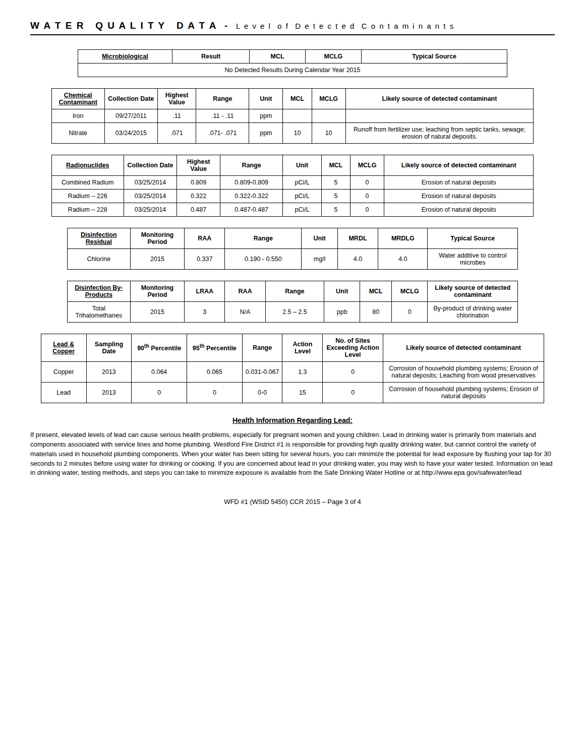W A T E R Q U A L I T Y D A T A - L e v e l o f D e t e c t e d C o n t a m i n a n t s
| Microbiological | Result | MCL | MCLG | Typical Source |
| --- | --- | --- | --- | --- |
| No Detected Results During Calendar Year 2015 |
| Chemical Contaminant | Collection Date | Highest Value | Range | Unit | MCL | MCLG | Likely source of detected contaminant |
| --- | --- | --- | --- | --- | --- | --- | --- |
| Iron | 09/27/2011 | .11 | .11 - .11 | ppm | | | |
| Nitrate | 03/24/2015 | .071 | .071- .071 | ppm | 10 | 10 | Runoff from fertilizer use; leaching from septic tanks, sewage; erosion of natural deposits. |
| Radionuclides | Collection Date | Highest Value | Range | Unit | MCL | MCLG | Likely source of detected contaminant |
| --- | --- | --- | --- | --- | --- | --- | --- |
| Combined Radium | 03/25/2014 | 0.809 | 0.809-0.809 | pCi/L | 5 | 0 | Erosion of natural deposits |
| Radium – 226 | 03/25/2014 | 0.322 | 0.322-0.322 | pCi/L | 5 | 0 | Erosion of natural deposits |
| Radium – 228 | 03/25/2014 | 0.487 | 0.487-0.487 | pCi/L | 5 | 0 | Erosion of natural deposits |
| Disinfection Residual | Monitoring Period | RAA | Range | Unit | MRDL | MRDLG | Typical Source |
| --- | --- | --- | --- | --- | --- | --- | --- |
| Chlorine | 2015 | 0.337 | 0.190 - 0.550 | mg/l | 4.0 | 4.0 | Water additive to control microbes |
| Disinfection By-Products | Monitoring Period | LRAA | RAA | Range | Unit | MCL | MCLG | Likely source of detected contaminant |
| --- | --- | --- | --- | --- | --- | --- | --- | --- |
| Total Trihalomethanes | 2015 | 3 | N/A | 2.5 – 2.5 | ppb | 80 | 0 | By-product of drinking water chlorination |
| Lead & Copper | Sampling Date | 90 th Percentile | 95 th Percentile | Range | Action Level | No. of Sites Exceeding Action Level | Likely source of detected contaminant |
| --- | --- | --- | --- | --- | --- | --- | --- |
| Copper | 2013 | 0.064 | 0.065 | 0.031-0.067 | 1.3 | 0 | Corrosion of household plumbing systems; Erosion of natural deposits; Leaching from wood preservatives |
| Lead | 2013 | 0 | 0 | 0-0 | 15 | 0 | Corrosion of household plumbing systems; Erosion of natural deposits |
Health Information Regarding Lead:
If present, elevated levels of lead can cause serious health problems, especially for pregnant women and young children. Lead in drinking water is primarily from materials and components associated with service lines and home plumbing. Westford Fire District #1 is responsible for providing high quality drinking water, but cannot control the variety of materials used in household plumbing components. When your water has been sitting for several hours, you can minimize the potential for lead exposure by flushing your tap for 30 seconds to 2 minutes before using water for drinking or cooking. If you are concerned about lead in your drinking water, you may wish to have your water tested. Information on lead in drinking water, testing methods, and steps you can take to minimize exposure is available from the Safe Drinking Water Hotline or at http://www.epa.gov/safewater/lead
WFD #1 (WSID 5450) CCR 2015 – Page 3 of 4